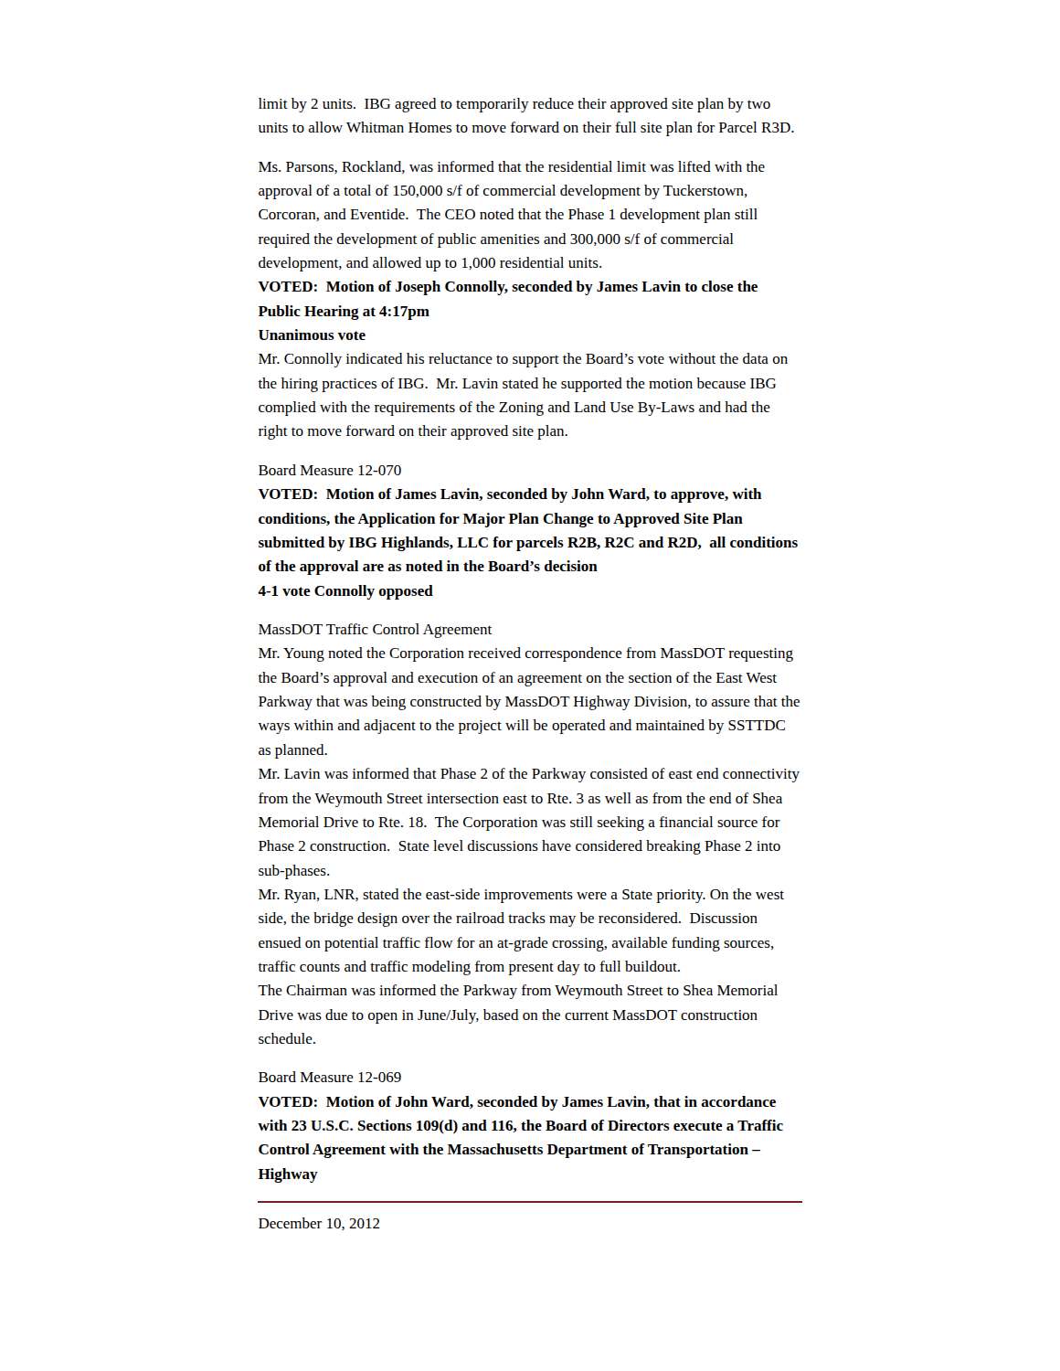limit by 2 units. IBG agreed to temporarily reduce their approved site plan by two units to allow Whitman Homes to move forward on their full site plan for Parcel R3D.
Ms. Parsons, Rockland, was informed that the residential limit was lifted with the approval of a total of 150,000 s/f of commercial development by Tuckerstown, Corcoran, and Eventide. The CEO noted that the Phase 1 development plan still required the development of public amenities and 300,000 s/f of commercial development, and allowed up to 1,000 residential units.
VOTED: Motion of Joseph Connolly, seconded by James Lavin to close the Public Hearing at 4:17pm
Unanimous vote
Mr. Connolly indicated his reluctance to support the Board’s vote without the data on the hiring practices of IBG. Mr. Lavin stated he supported the motion because IBG complied with the requirements of the Zoning and Land Use By-Laws and had the right to move forward on their approved site plan.
Board Measure 12-070
VOTED: Motion of James Lavin, seconded by John Ward, to approve, with conditions, the Application for Major Plan Change to Approved Site Plan submitted by IBG Highlands, LLC for parcels R2B, R2C and R2D, all conditions of the approval are as noted in the Board’s decision
4-1 vote Connolly opposed
MassDOT Traffic Control Agreement
Mr. Young noted the Corporation received correspondence from MassDOT requesting the Board’s approval and execution of an agreement on the section of the East West Parkway that was being constructed by MassDOT Highway Division, to assure that the ways within and adjacent to the project will be operated and maintained by SSTTDC as planned.
Mr. Lavin was informed that Phase 2 of the Parkway consisted of east end connectivity from the Weymouth Street intersection east to Rte. 3 as well as from the end of Shea Memorial Drive to Rte. 18. The Corporation was still seeking a financial source for Phase 2 construction. State level discussions have considered breaking Phase 2 into sub-phases.
Mr. Ryan, LNR, stated the east-side improvements were a State priority. On the west side, the bridge design over the railroad tracks may be reconsidered. Discussion ensued on potential traffic flow for an at-grade crossing, available funding sources, traffic counts and traffic modeling from present day to full buildout.
The Chairman was informed the Parkway from Weymouth Street to Shea Memorial Drive was due to open in June/July, based on the current MassDOT construction schedule.
Board Measure 12-069
VOTED: Motion of John Ward, seconded by James Lavin, that in accordance with 23 U.S.C. Sections 109(d) and 116, the Board of Directors execute a Traffic Control Agreement with the Massachusetts Department of Transportation – Highway
December 10, 2012